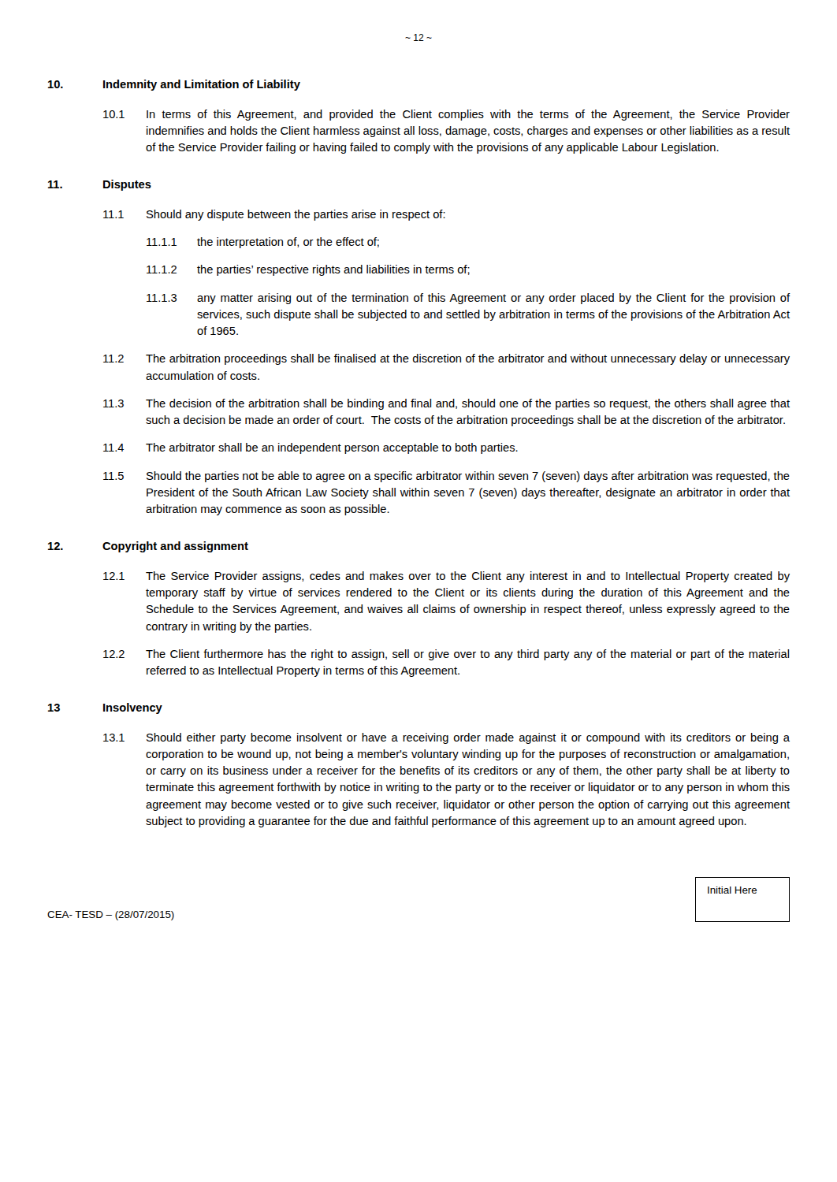~ 12 ~
10.
Indemnity and Limitation of Liability
10.1
In terms of this Agreement, and provided the Client complies with the terms of the Agreement, the Service Provider indemnifies and holds the Client harmless against all loss, damage, costs, charges and expenses or other liabilities as a result of the Service Provider failing or having failed to comply with the provisions of any applicable Labour Legislation.
11.
Disputes
11.1
Should any dispute between the parties arise in respect of:
11.1.1
the interpretation of, or the effect of;
11.1.2
the parties’ respective rights and liabilities in terms of;
11.1.3
any matter arising out of the termination of this Agreement or any order placed by the Client for the provision of services, such dispute shall be subjected to and settled by arbitration in terms of the provisions of the Arbitration Act of 1965.
11.2
The arbitration proceedings shall be finalised at the discretion of the arbitrator and without unnecessary delay or unnecessary accumulation of costs.
11.3
The decision of the arbitration shall be binding and final and, should one of the parties so request, the others shall agree that such a decision be made an order of court. The costs of the arbitration proceedings shall be at the discretion of the arbitrator.
11.4
The arbitrator shall be an independent person acceptable to both parties.
11.5
Should the parties not be able to agree on a specific arbitrator within seven 7 (seven) days after arbitration was requested, the President of the South African Law Society shall within seven 7 (seven) days thereafter, designate an arbitrator in order that arbitration may commence as soon as possible.
12.
Copyright and assignment
12.1
The Service Provider assigns, cedes and makes over to the Client any interest in and to Intellectual Property created by temporary staff by virtue of services rendered to the Client or its clients during the duration of this Agreement and the Schedule to the Services Agreement, and waives all claims of ownership in respect thereof, unless expressly agreed to the contrary in writing by the parties.
12.2
The Client furthermore has the right to assign, sell or give over to any third party any of the material or part of the material referred to as Intellectual Property in terms of this Agreement.
13
Insolvency
13.1
Should either party become insolvent or have a receiving order made against it or compound with its creditors or being a corporation to be wound up, not being a member's voluntary winding up for the purposes of reconstruction or amalgamation, or carry on its business under a receiver for the benefits of its creditors or any of them, the other party shall be at liberty to terminate this agreement forthwith by notice in writing to the party or to the receiver or liquidator or to any person in whom this agreement may become vested or to give such receiver, liquidator or other person the option of carrying out this agreement subject to providing a guarantee for the due and faithful performance of this agreement up to an amount agreed upon.
CEA- TESD – (28/07/2015)
Initial Here